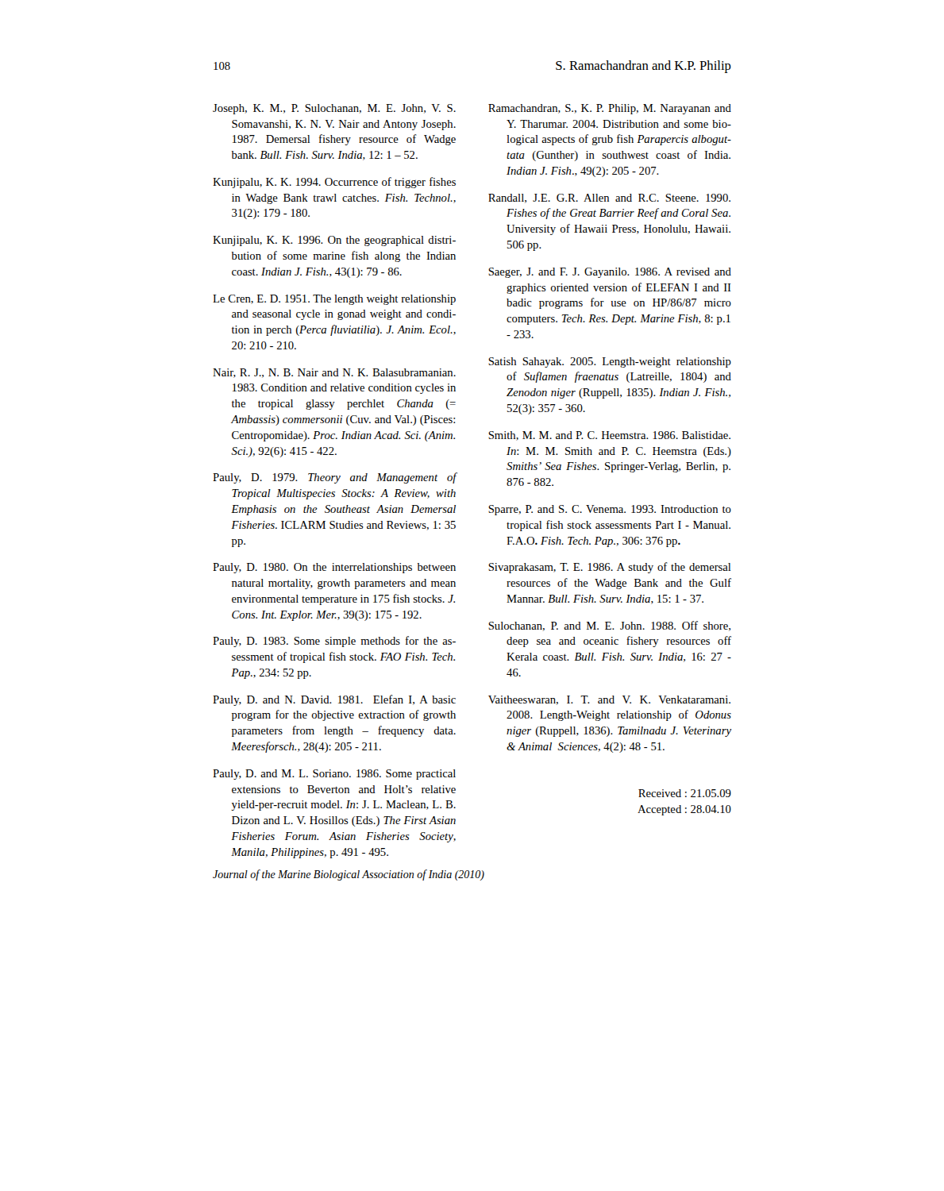108
S. Ramachandran and K.P. Philip
Joseph, K. M., P. Sulochanan, M. E. John, V. S. Somavanshi, K. N. V. Nair and Antony Joseph. 1987. Demersal fishery resource of Wadge bank. Bull. Fish. Surv. India, 12: 1 – 52.
Kunjipalu, K. K. 1994. Occurrence of trigger fishes in Wadge Bank trawl catches. Fish. Technol., 31(2): 179 - 180.
Kunjipalu, K. K. 1996. On the geographical distribution of some marine fish along the Indian coast. Indian J. Fish., 43(1): 79 - 86.
Le Cren, E. D. 1951. The length weight relationship and seasonal cycle in gonad weight and condition in perch (Perca fluviatilia). J. Anim. Ecol., 20: 210 - 210.
Nair, R. J., N. B. Nair and N. K. Balasubramanian. 1983. Condition and relative condition cycles in the tropical glassy perchlet Chanda (= Ambassis) commersonii (Cuv. and Val.) (Pisces: Centropomidae). Proc. Indian Acad. Sci. (Anim. Sci.), 92(6): 415 - 422.
Pauly, D. 1979. Theory and Management of Tropical Multispecies Stocks: A Review, with Emphasis on the Southeast Asian Demersal Fisheries. ICLARM Studies and Reviews, 1: 35 pp.
Pauly, D. 1980. On the interrelationships between natural mortality, growth parameters and mean environmental temperature in 175 fish stocks. J. Cons. Int. Explor. Mer., 39(3): 175 - 192.
Pauly, D. 1983. Some simple methods for the assessment of tropical fish stock. FAO Fish. Tech. Pap., 234: 52 pp.
Pauly, D. and N. David. 1981. Elefan I, A basic program for the objective extraction of growth parameters from length – frequency data. Meeresforsch., 28(4): 205 - 211.
Pauly, D. and M. L. Soriano. 1986. Some practical extensions to Beverton and Holt’s relative yield-per-recruit model. In: J. L. Maclean, L. B. Dizon and L. V. Hosillos (Eds.) The First Asian Fisheries Forum. Asian Fisheries Society, Manila, Philippines, p. 491 - 495.
Ramachandran, S., K. P. Philip, M. Narayanan and Y. Tharumar. 2004. Distribution and some biological aspects of grub fish Parapercis alboguttata (Gunther) in southwest coast of India. Indian J. Fish., 49(2): 205 - 207.
Randall, J.E. G.R. Allen and R.C. Steene. 1990. Fishes of the Great Barrier Reef and Coral Sea. University of Hawaii Press, Honolulu, Hawaii. 506 pp.
Saeger, J. and F. J. Gayanilo. 1986. A revised and graphics oriented version of ELEFAN I and II badic programs for use on HP/86/87 micro computers. Tech. Res. Dept. Marine Fish, 8: p.1 - 233.
Satish Sahayak. 2005. Length-weight relationship of Suflamen fraenatus (Latreille, 1804) and Zenodon niger (Ruppell, 1835). Indian J. Fish., 52(3): 357 - 360.
Smith, M. M. and P. C. Heemstra. 1986. Balistidae. In: M. M. Smith and P. C. Heemstra (Eds.) Smiths’ Sea Fishes. Springer-Verlag, Berlin, p. 876 - 882.
Sparre, P. and S. C. Venema. 1993. Introduction to tropical fish stock assessments Part I - Manual. F.A.O. Fish. Tech. Pap., 306: 376 pp.
Sivaprakasam, T. E. 1986. A study of the demersal resources of the Wadge Bank and the Gulf Mannar. Bull. Fish. Surv. India, 15: 1 - 37.
Sulochanan, P. and M. E. John. 1988. Off shore, deep sea and oceanic fishery resources off Kerala coast. Bull. Fish. Surv. India, 16: 27 - 46.
Vaitheeswaran, I. T. and V. K. Venkataramani. 2008. Length-Weight relationship of Odonus niger (Ruppell, 1836). Tamilnadu J. Veterinary & Animal Sciences, 4(2): 48 - 51.
Received : 21.05.09
Accepted : 28.04.10
Journal of the Marine Biological Association of India (2010)